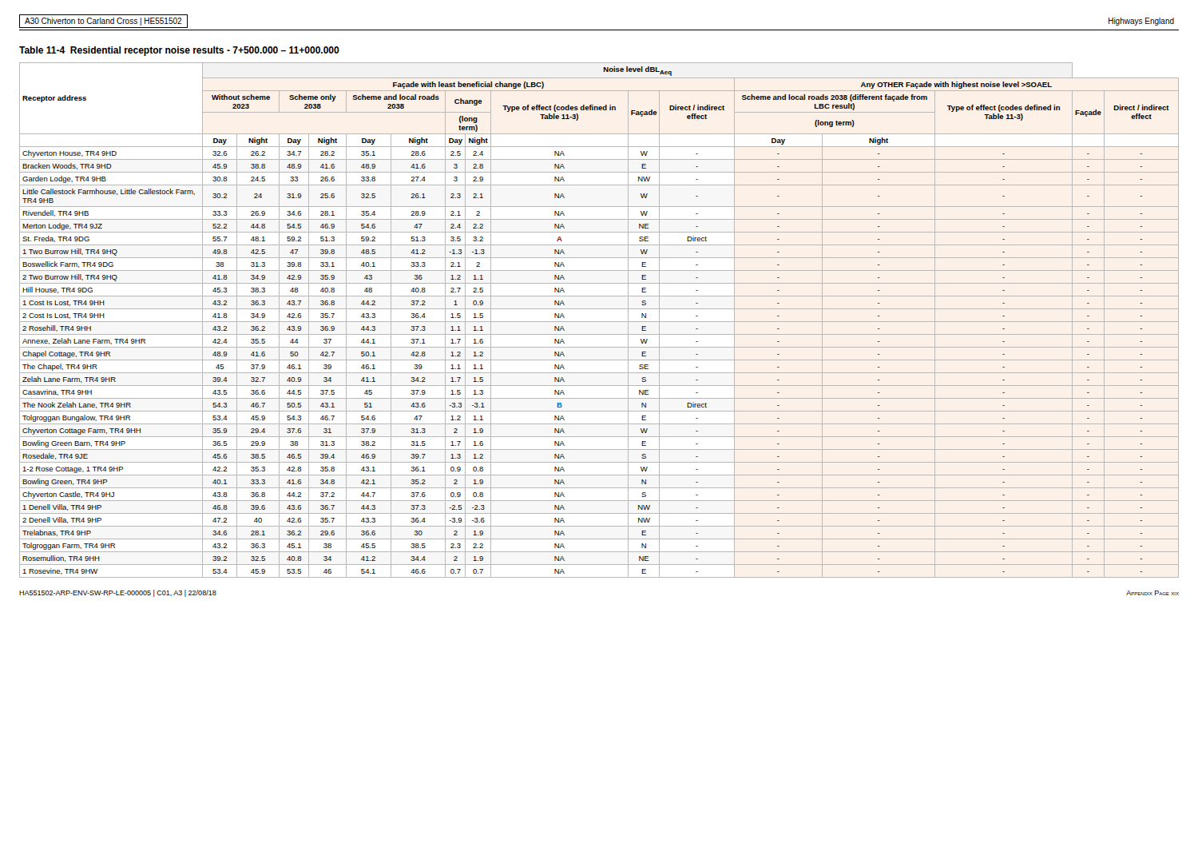A30 Chiverton to Carland Cross | HE551502
Highways England
Table 11-4 Residential receptor noise results - 7+500.000 – 11+000.000
| Receptor address | Noise level dBL Aeq |
| --- | --- |
| Façade with least beneficial change (LBC) | Any OTHER Façade with highest noise level >SOAEL |
| Without scheme 2023 | Scheme only 2038 | Scheme and local roads 2038 | Change | Type of effect (codes defined in Table 11-3) | Façade | Direct / indirect effect | Scheme and local roads 2038 (different façade from LBC result) | Type of effect (codes defined in Table 11-3) | Façade | Direct / indirect effect |
| | (long term) | (long term) |
| | Day | Night | Day | Night | Day | Night | Day | Night | | | | Day | Night | | | |
| Chyverton House, TR4 9HD | 32.6 | 26.2 | 34.7 | 28.2 | 35.1 | 28.6 | 2.5 | 2.4 | NA | W | - | - | - | - | - | - |
| Bracken Woods, TR4 9HD | 45.9 | 38.8 | 48.9 | 41.6 | 48.9 | 41.6 | 3 | 2.8 | NA | E | - | - | - | - | - | - |
| Garden Lodge, TR4 9HB | 30.8 | 24.5 | 33 | 26.6 | 33.8 | 27.4 | 3 | 2.9 | NA | NW | - | - | - | - | - | - |
| Little Callestock Farmhouse, Little Callestock Farm, TR4 9HB | 30.2 | 24 | 31.9 | 25.6 | 32.5 | 26.1 | 2.3 | 2.1 | NA | W | - | - | - | - | - | - |
| Rivendell, TR4 9HB | 33.3 | 26.9 | 34.6 | 28.1 | 35.4 | 28.9 | 2.1 | 2 | NA | W | - | - | - | - | - | - |
| Merton Lodge, TR4 9JZ | 52.2 | 44.8 | 54.5 | 46.9 | 54.6 | 47 | 2.4 | 2.2 | NA | NE | - | - | - | - | - | - |
| St. Freda, TR4 9DG | 55.7 | 48.1 | 59.2 | 51.3 | 59.2 | 51.3 | 3.5 | 3.2 | A | SE | Direct | - | - | - | - | - |
| 1 Two Burrow Hill, TR4 9HQ | 49.8 | 42.5 | 47 | 39.8 | 48.5 | 41.2 | -1.3 | -1.3 | NA | W | - | - | - | - | - | - |
| Boswellick Farm, TR4 9DG | 38 | 31.3 | 39.8 | 33.1 | 40.1 | 33.3 | 2.1 | 2 | NA | E | - | - | - | - | - | - |
| 2 Two Burrow Hill, TR4 9HQ | 41.8 | 34.9 | 42.9 | 35.9 | 43 | 36 | 1.2 | 1.1 | NA | E | - | - | - | - | - | - |
| Hill House, TR4 9DG | 45.3 | 38.3 | 48 | 40.8 | 48 | 40.8 | 2.7 | 2.5 | NA | E | - | - | - | - | - | - |
| 1 Cost Is Lost, TR4 9HH | 43.2 | 36.3 | 43.7 | 36.8 | 44.2 | 37.2 | 1 | 0.9 | NA | S | - | - | - | - | - | - |
| 2 Cost Is Lost, TR4 9HH | 41.8 | 34.9 | 42.6 | 35.7 | 43.3 | 36.4 | 1.5 | 1.5 | NA | N | - | - | - | - | - | - |
| 2 Rosehill, TR4 9HH | 43.2 | 36.2 | 43.9 | 36.9 | 44.3 | 37.3 | 1.1 | 1.1 | NA | E | - | - | - | - | - | - |
| Annexe, Zelah Lane Farm, TR4 9HR | 42.4 | 35.5 | 44 | 37 | 44.1 | 37.1 | 1.7 | 1.6 | NA | W | - | - | - | - | - | - |
| Chapel Cottage, TR4 9HR | 48.9 | 41.6 | 50 | 42.7 | 50.1 | 42.8 | 1.2 | 1.2 | NA | E | - | - | - | - | - | - |
| The Chapel, TR4 9HR | 45 | 37.9 | 46.1 | 39 | 46.1 | 39 | 1.1 | 1.1 | NA | SE | - | - | - | - | - | - |
| Zelah Lane Farm, TR4 9HR | 39.4 | 32.7 | 40.9 | 34 | 41.1 | 34.2 | 1.7 | 1.5 | NA | S | - | - | - | - | - | - |
| Casavrina, TR4 9HH | 43.5 | 36.6 | 44.5 | 37.5 | 45 | 37.9 | 1.5 | 1.3 | NA | NE | - | - | - | - | - | - |
| The Nook Zelah Lane, TR4 9HR | 54.3 | 46.7 | 50.5 | 43.1 | 51 | 43.6 | -3.3 | -3.1 | B | N | Direct | - | - | - | - | - |
| Tolgroggan Bungalow, TR4 9HR | 53.4 | 45.9 | 54.3 | 46.7 | 54.6 | 47 | 1.2 | 1.1 | NA | E | - | - | - | - | - | - |
| Chyverton Cottage Farm, TR4 9HH | 35.9 | 29.4 | 37.6 | 31 | 37.9 | 31.3 | 2 | 1.9 | NA | W | - | - | - | - | - | - |
| Bowling Green Barn, TR4 9HP | 36.5 | 29.9 | 38 | 31.3 | 38.2 | 31.5 | 1.7 | 1.6 | NA | E | - | - | - | - | - | - |
| Rosedale, TR4 9JE | 45.6 | 38.5 | 46.5 | 39.4 | 46.9 | 39.7 | 1.3 | 1.2 | NA | S | - | - | - | - | - | - |
| 1-2 Rose Cottage, 1 TR4 9HP | 42.2 | 35.3 | 42.8 | 35.8 | 43.1 | 36.1 | 0.9 | 0.8 | NA | W | - | - | - | - | - | - |
| Bowling Green, TR4 9HP | 40.1 | 33.3 | 41.6 | 34.8 | 42.1 | 35.2 | 2 | 1.9 | NA | N | - | - | - | - | - | - |
| Chyverton Castle, TR4 9HJ | 43.8 | 36.8 | 44.2 | 37.2 | 44.7 | 37.6 | 0.9 | 0.8 | NA | S | - | - | - | - | - | - |
| 1 Denell Villa, TR4 9HP | 46.8 | 39.6 | 43.6 | 36.7 | 44.3 | 37.3 | -2.5 | -2.3 | NA | NW | - | - | - | - | - | - |
| 2 Denell Villa, TR4 9HP | 47.2 | 40 | 42.6 | 35.7 | 43.3 | 36.4 | -3.9 | -3.6 | NA | NW | - | - | - | - | - | - |
| Trelabnas, TR4 9HP | 34.6 | 28.1 | 36.2 | 29.6 | 36.6 | 30 | 2 | 1.9 | NA | E | - | - | - | - | - | - |
| Tolgroggan Farm, TR4 9HR | 43.2 | 36.3 | 45.1 | 38 | 45.5 | 38.5 | 2.3 | 2.2 | NA | N | - | - | - | - | - | - |
| Rosemullion, TR4 9HH | 39.2 | 32.5 | 40.8 | 34 | 41.2 | 34.4 | 2 | 1.9 | NA | NE | - | - | - | - | - | - |
| 1 Rosevine, TR4 9HW | 53.4 | 45.9 | 53.5 | 46 | 54.1 | 46.6 | 0.7 | 0.7 | NA | E | - | - | - | - | - | - |
HA551502-ARP-ENV-SW-RP-LE-000005 | C01, A3 | 22/08/18
Appendix Page xix